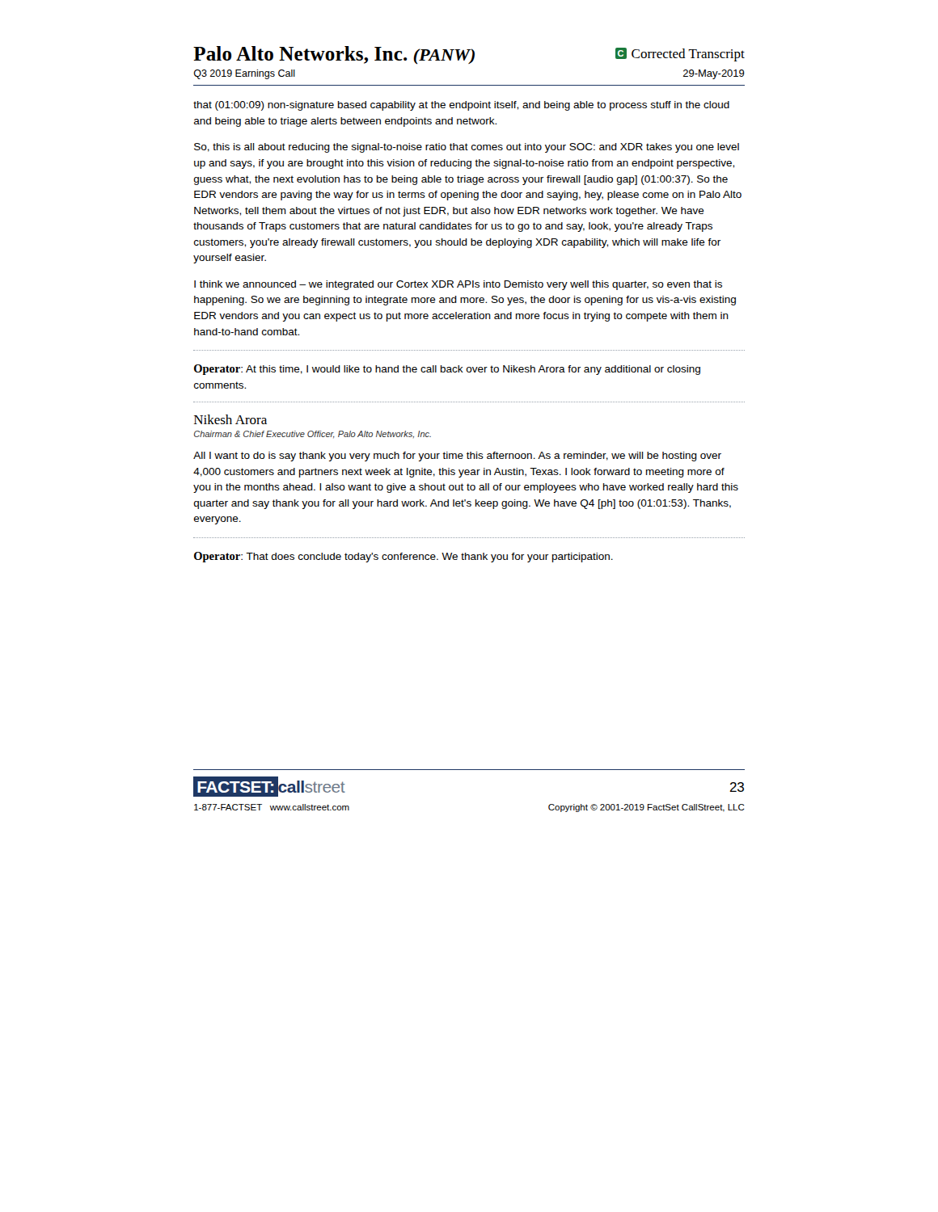Palo Alto Networks, Inc. (PANW)
Q3 2019 Earnings Call
CCorrected Transcript
29-May-2019
that (01:00:09) non-signature based capability at the endpoint itself, and being able to process stuff in the cloud and being able to triage alerts between endpoints and network.
So, this is all about reducing the signal-to-noise ratio that comes out into your SOC: and XDR takes you one level up and says, if you are brought into this vision of reducing the signal-to-noise ratio from an endpoint perspective, guess what, the next evolution has to be being able to triage across your firewall [audio gap] (01:00:37). So the EDR vendors are paving the way for us in terms of opening the door and saying, hey, please come on in Palo Alto Networks, tell them about the virtues of not just EDR, but also how EDR networks work together. We have thousands of Traps customers that are natural candidates for us to go to and say, look, you're already Traps customers, you're already firewall customers, you should be deploying XDR capability, which will make life for yourself easier.
I think we announced – we integrated our Cortex XDR APIs into Demisto very well this quarter, so even that is happening. So we are beginning to integrate more and more. So yes, the door is opening for us vis-a-vis existing EDR vendors and you can expect us to put more acceleration and more focus in trying to compete with them in hand-to-hand combat.
Operator: At this time, I would like to hand the call back over to Nikesh Arora for any additional or closing comments.
Nikesh Arora
Chairman & Chief Executive Officer, Palo Alto Networks, Inc.
All I want to do is say thank you very much for your time this afternoon. As a reminder, we will be hosting over 4,000 customers and partners next week at Ignite, this year in Austin, Texas. I look forward to meeting more of you in the months ahead. I also want to give a shout out to all of our employees who have worked really hard this quarter and say thank you for all your hard work. And let's keep going. We have Q4 [ph] too (01:01:53). Thanks, everyone.
Operator: That does conclude today's conference. We thank you for your participation.
FACTSET: call street
23
1-877-FACTSET www.callstreet.com
Copyright © 2001-2019 FactSet CallStreet, LLC